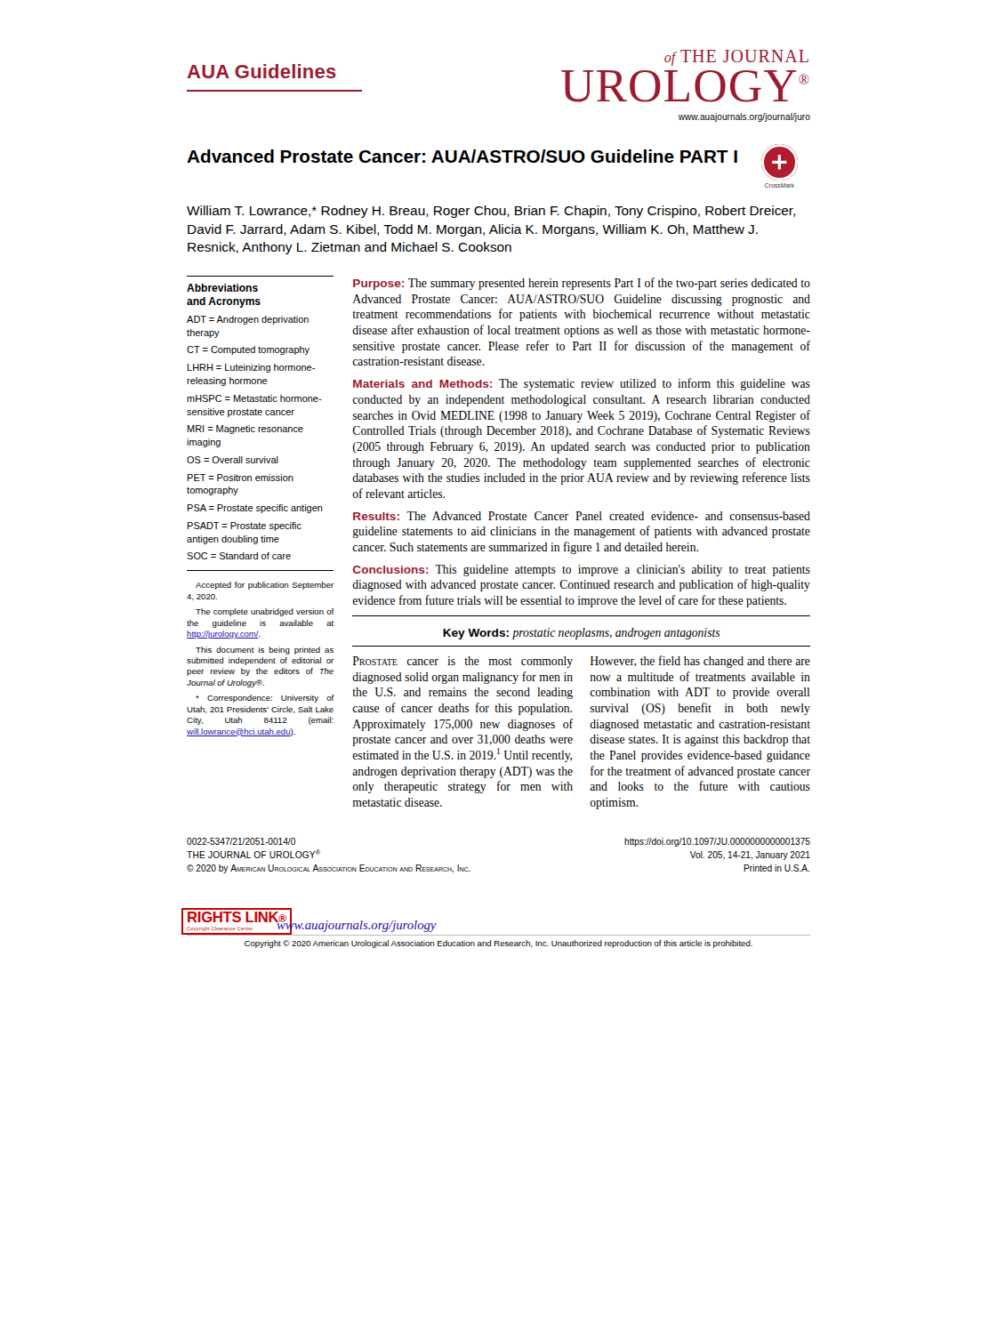AUA Guidelines
of THE JOURNAL
UROLOGY®
www.auajournals.org/journal/juro
Advanced Prostate Cancer: AUA/ASTRO/SUO Guideline PART I
CrossMark
William T. Lowrance,* Rodney H. Breau, Roger Chou, Brian F. Chapin, Tony Crispino, Robert Dreicer, David F. Jarrard, Adam S. Kibel, Todd M. Morgan, Alicia K. Morgans, William K. Oh, Matthew J. Resnick, Anthony L. Zietman and Michael S. Cookson
Abbreviations
and Acronyms
ADT = Androgen deprivation therapy
CT = Computed tomography
LHRH = Luteinizing hormone-releasing hormone
mHSPC = Metastatic hormone-sensitive prostate cancer
MRI = Magnetic resonance imaging
OS = Overall survival
PET = Positron emission tomography
PSA = Prostate specific antigen
PSADT = Prostate specific antigen doubling time
SOC = Standard of care
Accepted for publication September 4, 2020.
The complete unabridged version of the guideline is available at http://jurology.com/.
This document is being printed as submitted independent of editorial or peer review by the editors of The Journal of Urology®.
* Correspondence: University of Utah, 201 Presidents' Circle, Salt Lake City, Utah 84112 (email: will.lowrance@hci.utah.edu).
Purpose: The summary presented herein represents Part I of the two-part series dedicated to Advanced Prostate Cancer: AUA/ASTRO/SUO Guideline discussing prognostic and treatment recommendations for patients with biochemical recurrence without metastatic disease after exhaustion of local treatment options as well as those with metastatic hormone-sensitive prostate cancer. Please refer to Part II for discussion of the management of castration-resistant disease.
Materials and Methods: The systematic review utilized to inform this guideline was conducted by an independent methodological consultant. A research librarian conducted searches in Ovid MEDLINE (1998 to January Week 5 2019), Cochrane Central Register of Controlled Trials (through December 2018), and Cochrane Database of Systematic Reviews (2005 through February 6, 2019). An updated search was conducted prior to publication through January 20, 2020. The methodology team supplemented searches of electronic databases with the studies included in the prior AUA review and by reviewing reference lists of relevant articles.
Results: The Advanced Prostate Cancer Panel created evidence- and consensus-based guideline statements to aid clinicians in the management of patients with advanced prostate cancer. Such statements are summarized in figure 1 and detailed herein.
Conclusions: This guideline attempts to improve a clinician's ability to treat patients diagnosed with advanced prostate cancer. Continued research and publication of high-quality evidence from future trials will be essential to improve the level of care for these patients.
Key Words: prostatic neoplasms, androgen antagonists
Prostate cancer is the most commonly diagnosed solid organ malignancy for men in the U.S. and remains the second leading cause of cancer deaths for this population. Approximately 175,000 new diagnoses of prostate cancer and over 31,000 deaths were estimated in the U.S. in 2019.1 Until recently, androgen deprivation therapy (ADT) was the only therapeutic strategy for men with metastatic disease.
However, the field has changed and there are now a multitude of treatments available in combination with ADT to provide overall survival (OS) benefit in both newly diagnosed metastatic and castration-resistant disease states. It is against this backdrop that the Panel provides evidence-based guidance for the treatment of advanced prostate cancer and looks to the future with cautious optimism.
0022-5347/21/2051-0014/0
THE JOURNAL OF UROLOGY®
© 2020 by American Urological Association Education and Research, Inc.
https://doi.org/10.1097/JU.0000000000001375
Vol. 205, 14-21, January 2021
Printed in U.S.A.
RIGHTS LINK®
Copyright Clearance Center
www.auajournals.org/jurology
Copyright © 2020 American Urological Association Education and Research, Inc. Unauthorized reproduction of this article is prohibited.